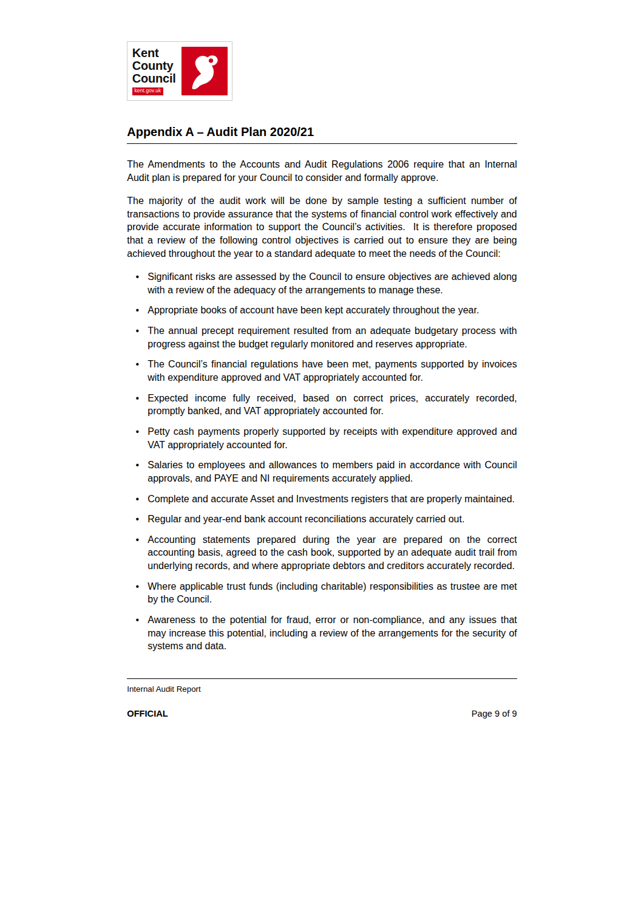Kent County Council kent.gov.uk
Appendix A – Audit Plan 2020/21
The Amendments to the Accounts and Audit Regulations 2006 require that an Internal Audit plan is prepared for your Council to consider and formally approve.
The majority of the audit work will be done by sample testing a sufficient number of transactions to provide assurance that the systems of financial control work effectively and provide accurate information to support the Council’s activities. It is therefore proposed that a review of the following control objectives is carried out to ensure they are being achieved throughout the year to a standard adequate to meet the needs of the Council:
Significant risks are assessed by the Council to ensure objectives are achieved along with a review of the adequacy of the arrangements to manage these.
Appropriate books of account have been kept accurately throughout the year.
The annual precept requirement resulted from an adequate budgetary process with progress against the budget regularly monitored and reserves appropriate.
The Council’s financial regulations have been met, payments supported by invoices with expenditure approved and VAT appropriately accounted for.
Expected income fully received, based on correct prices, accurately recorded, promptly banked, and VAT appropriately accounted for.
Petty cash payments properly supported by receipts with expenditure approved and VAT appropriately accounted for.
Salaries to employees and allowances to members paid in accordance with Council approvals, and PAYE and NI requirements accurately applied.
Complete and accurate Asset and Investments registers that are properly maintained.
Regular and year-end bank account reconciliations accurately carried out.
Accounting statements prepared during the year are prepared on the correct accounting basis, agreed to the cash book, supported by an adequate audit trail from underlying records, and where appropriate debtors and creditors accurately recorded.
Where applicable trust funds (including charitable) responsibilities as trustee are met by the Council.
Awareness to the potential for fraud, error or non-compliance, and any issues that may increase this potential, including a review of the arrangements for the security of systems and data.
Internal Audit Report
OFFICIAL Page 9 of 9